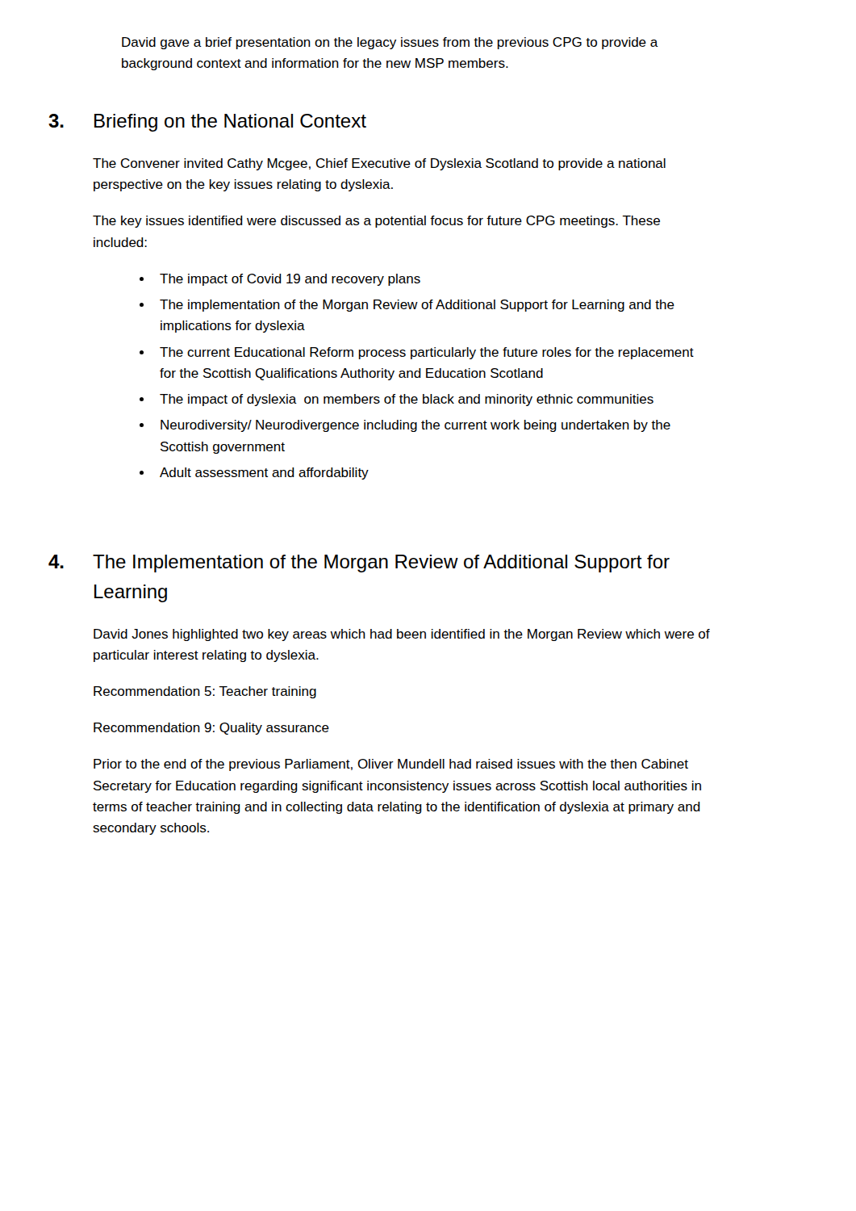David gave a brief presentation on the legacy issues from the previous CPG to provide a background context and information for the new MSP members.
3. Briefing on the National Context
The Convener invited Cathy Mcgee, Chief Executive of Dyslexia Scotland to provide a national perspective on the key issues relating to dyslexia.
The key issues identified were discussed as a potential focus for future CPG meetings. These included:
The impact of Covid 19 and recovery plans
The implementation of the Morgan Review of Additional Support for Learning and the implications for dyslexia
The current Educational Reform process particularly the future roles for the replacement for the Scottish Qualifications Authority and Education Scotland
The impact of dyslexia on members of the black and minority ethnic communities
Neurodiversity/ Neurodivergence including the current work being undertaken by the Scottish government
Adult assessment and affordability
4. The Implementation of the Morgan Review of Additional Support for Learning
David Jones highlighted two key areas which had been identified in the Morgan Review which were of particular interest relating to dyslexia.
Recommendation 5: Teacher training
Recommendation 9: Quality assurance
Prior to the end of the previous Parliament, Oliver Mundell had raised issues with the then Cabinet Secretary for Education regarding significant inconsistency issues across Scottish local authorities in terms of teacher training and in collecting data relating to the identification of dyslexia at primary and secondary schools.